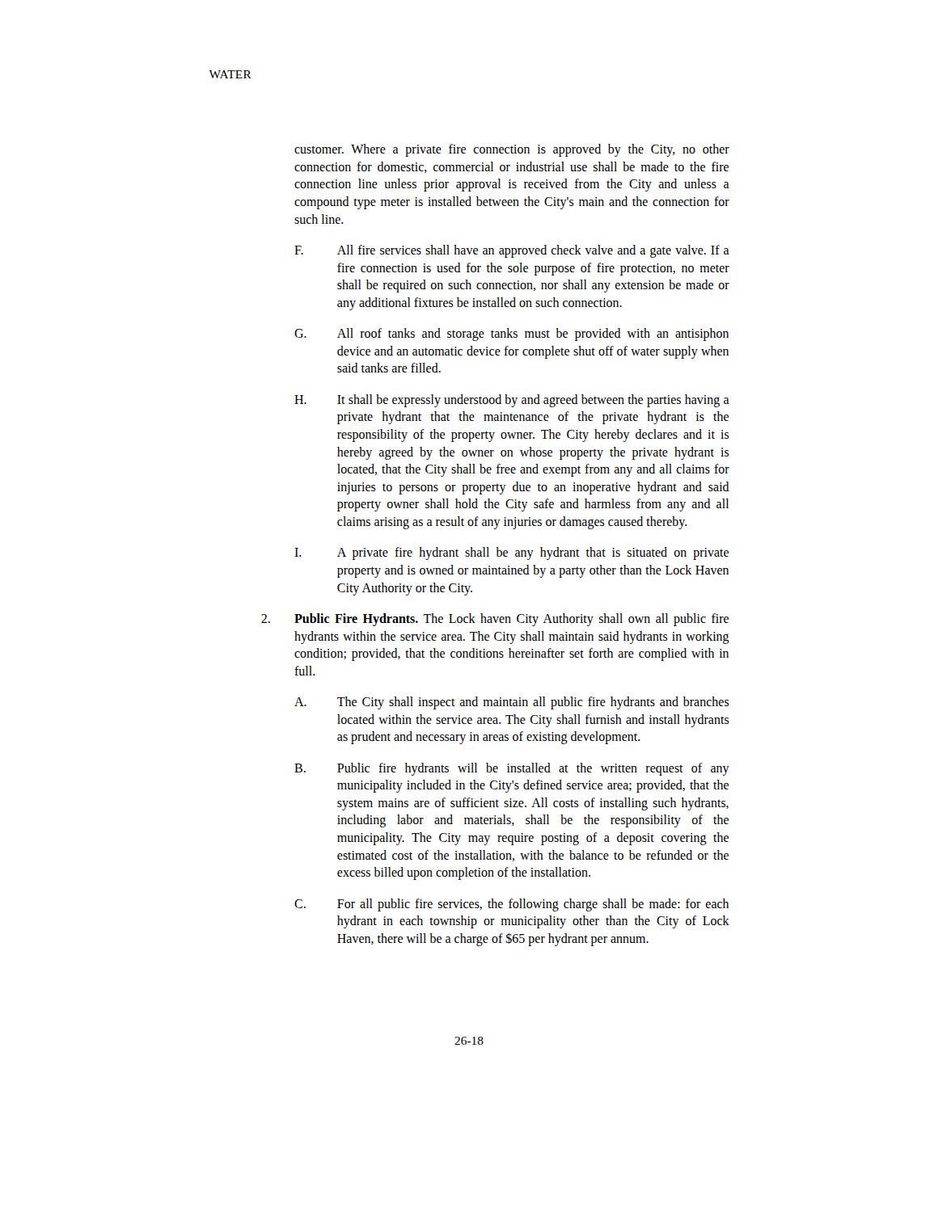WATER
customer. Where a private fire connection is approved by the City, no other connection for domestic, commercial or industrial use shall be made to the fire connection line unless prior approval is received from the City and unless a compound type meter is installed between the City's main and the connection for such line.
F.
All fire services shall have an approved check valve and a gate valve. If a fire connection is used for the sole purpose of fire protection, no meter shall be required on such connection, nor shall any extension be made or any additional fixtures be installed on such connection.
G.
All roof tanks and storage tanks must be provided with an antisiphon device and an automatic device for complete shut off of water supply when said tanks are filled.
H.
It shall be expressly understood by and agreed between the parties having a private hydrant that the maintenance of the private hydrant is the responsibility of the property owner. The City hereby declares and it is hereby agreed by the owner on whose property the private hydrant is located, that the City shall be free and exempt from any and all claims for injuries to persons or property due to an inoperative hydrant and said property owner shall hold the City safe and harmless from any and all claims arising as a result of any injuries or damages caused thereby.
I.
A private fire hydrant shall be any hydrant that is situated on private property and is owned or maintained by a party other than the Lock Haven City Authority or the City.
2.
Public Fire Hydrants. The Lock haven City Authority shall own all public fire hydrants within the service area. The City shall maintain said hydrants in working condition; provided, that the conditions hereinafter set forth are complied with in full.
A.
The City shall inspect and maintain all public fire hydrants and branches located within the service area. The City shall furnish and install hydrants as prudent and necessary in areas of existing development.
B.
Public fire hydrants will be installed at the written request of any municipality included in the City's defined service area; provided, that the system mains are of sufficient size. All costs of installing such hydrants, including labor and materials, shall be the responsibility of the municipality. The City may require posting of a deposit covering the estimated cost of the installation, with the balance to be refunded or the excess billed upon completion of the installation.
C.
For all public fire services, the following charge shall be made: for each hydrant in each township or municipality other than the City of Lock Haven, there will be a charge of $65 per hydrant per annum.
26-18